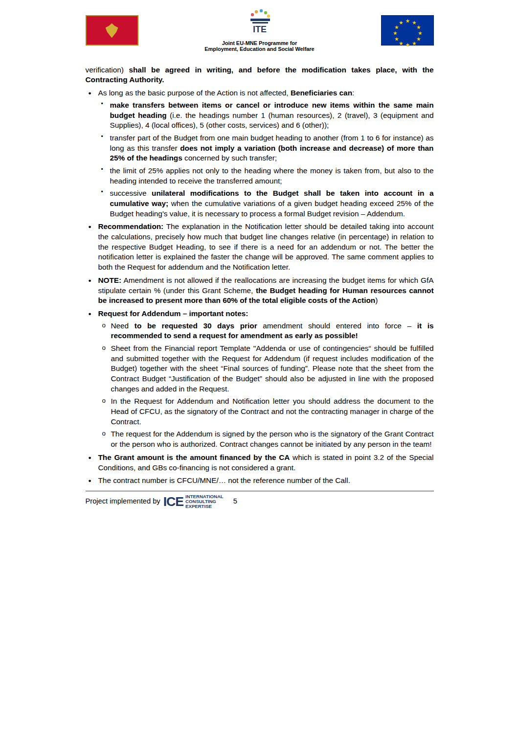ITE
Joint EU-MNE Programme for
Employment, Education and Social Welfare
verification) shall be agreed in writing, and before the modification takes place, with the Contracting Authority.
As long as the basic purpose of the Action is not affected, Beneficiaries can:
make transfers between items or cancel or introduce new items within the same main budget heading (i.e. the headings number 1 (human resources), 2 (travel), 3 (equipment and Supplies), 4 (local offices), 5 (other costs, services) and 6 (other));
transfer part of the Budget from one main budget heading to another (from 1 to 6 for instance) as long as this transfer does not imply a variation (both increase and decrease) of more than 25% of the headings concerned by such transfer;
the limit of 25% applies not only to the heading where the money is taken from, but also to the heading intended to receive the transferred amount;
successive unilateral modifications to the Budget shall be taken into account in a cumulative way; when the cumulative variations of a given budget heading exceed 25% of the Budget heading's value, it is necessary to process a formal Budget revision – Addendum.
Recommendation: The explanation in the Notification letter should be detailed taking into account the calculations, precisely how much that budget line changes relative (in percentage) in relation to the respective Budget Heading, to see if there is a need for an addendum or not. The better the notification letter is explained the faster the change will be approved. The same comment applies to both the Request for addendum and the Notification letter.
NOTE: Amendment is not allowed if the reallocations are increasing the budget items for which GfA stipulate certain % (under this Grant Scheme, the Budget heading for Human resources cannot be increased to present more than 60% of the total eligible costs of the Action)
Request for Addendum – important notes:
Need to be requested 30 days prior amendment should entered into force – it is recommended to send a request for amendment as early as possible!
Sheet from the Financial report Template "Addenda or use of contingencies“ should be fulfilled and submitted together with the Request for Addendum (if request includes modification of the Budget) together with the sheet “Final sources of funding”. Please note that the sheet from the Contract Budget “Justification of the Budget” should also be adjusted in line with the proposed changes and added in the Request.
In the Request for Addendum and Notification letter you should address the document to the Head of CFCU, as the signatory of the Contract and not the contracting manager in charge of the Contract.
The request for the Addendum is signed by the person who is the signatory of the Grant Contract or the person who is authorized. Contract changes cannot be initiated by any person in the team!
The Grant amount is the amount financed by the CA which is stated in point 3.2 of the Special Conditions, and GBs co-financing is not considered a grant.
The contract number is CFCU/MNE/… not the reference number of the Call.
Project implemented by ICE International
Consulting
Expertise 5